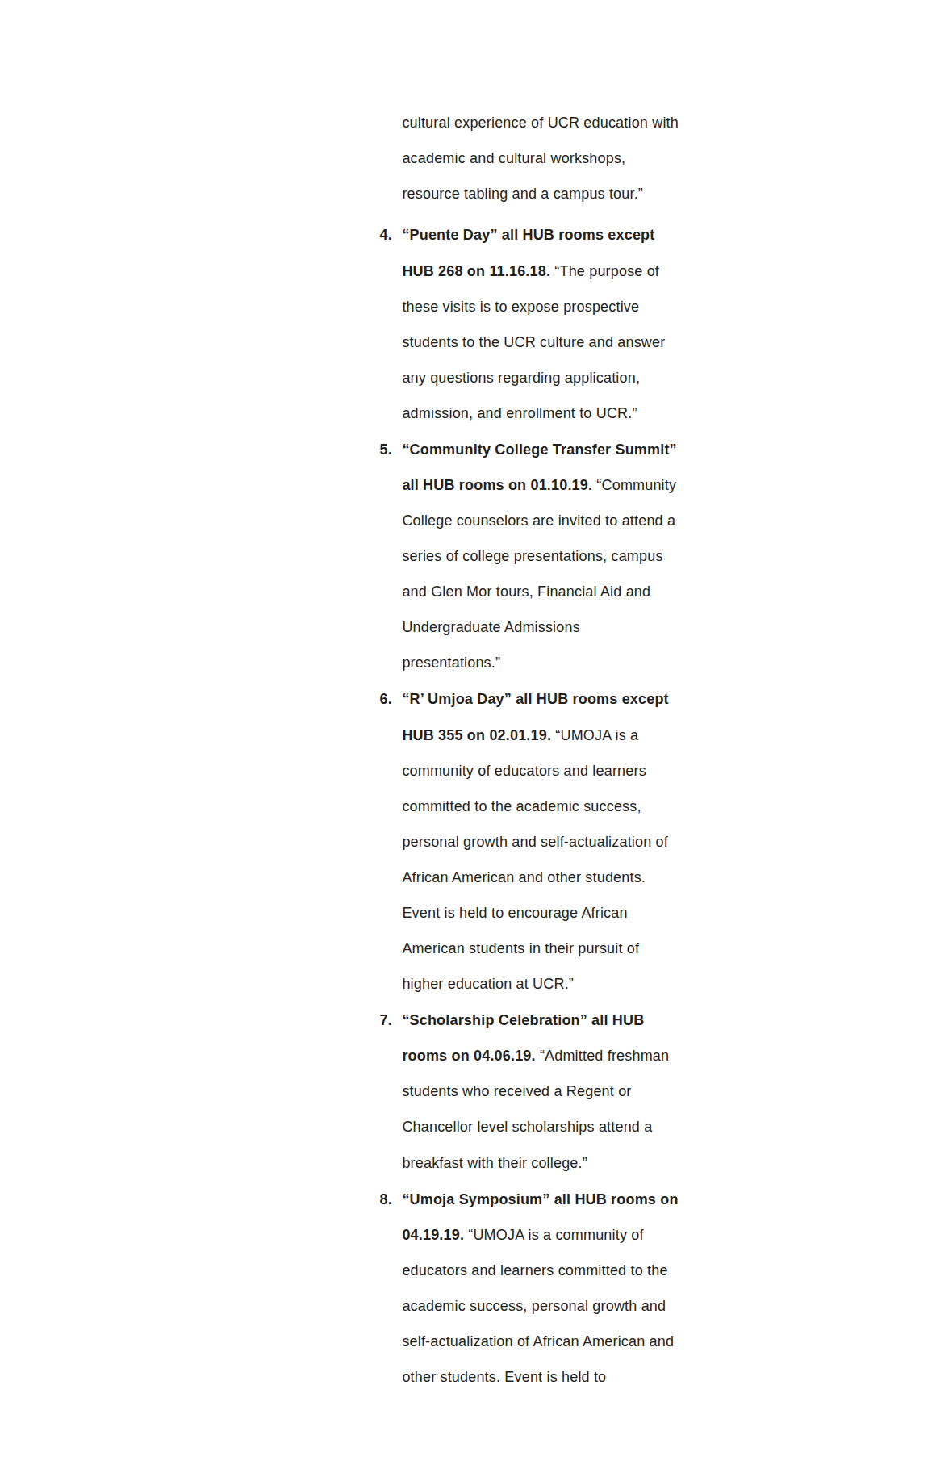cultural experience of UCR education with academic and cultural workshops, resource tabling and a campus tour.”
“Puente Day” all HUB rooms except HUB 268 on 11.16.18. “The purpose of these visits is to expose prospective students to the UCR culture and answer any questions regarding application, admission, and enrollment to UCR.”
“Community College Transfer Summit” all HUB rooms on 01.10.19. “Community College counselors are invited to attend a series of college presentations, campus and Glen Mor tours, Financial Aid and Undergraduate Admissions presentations.”
“R’ Umjoa Day” all HUB rooms except HUB 355 on 02.01.19. “UMOJA is a community of educators and learners committed to the academic success, personal growth and self-actualization of African American and other students. Event is held to encourage African American students in their pursuit of higher education at UCR.”
“Scholarship Celebration” all HUB rooms on 04.06.19. “Admitted freshman students who received a Regent or Chancellor level scholarships attend a breakfast with their college.”
“Umoja Symposium” all HUB rooms on 04.19.19. “UMOJA is a community of educators and learners committed to the academic success, personal growth and self-actualization of African American and other students. Event is held to